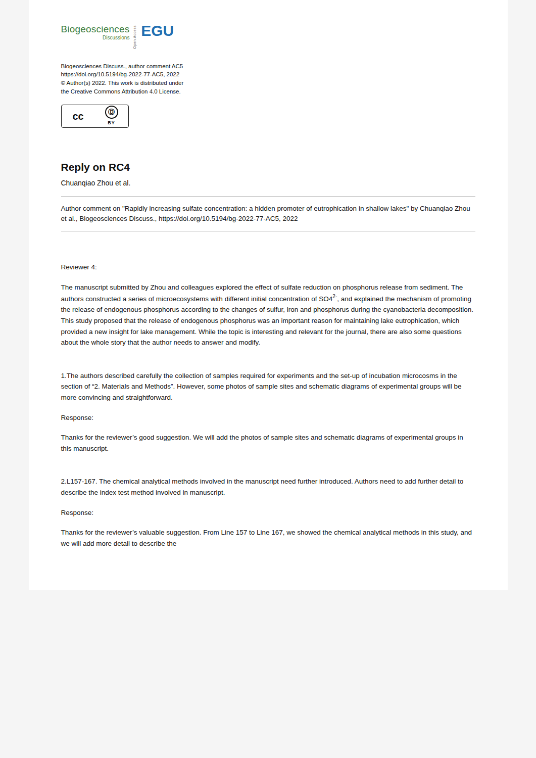Biogeosciences
Discussions
Open Access
EGU
Biogeosciences Discuss., author comment AC5
https://doi.org/10.5194/bg-2022-77-AC5, 2022
© Author(s) 2022. This work is distributed under
the Creative Commons Attribution 4.0 License.
cc
Ⓓ
BY
Reply on RC4
Chuanqiao Zhou et al.
Author comment on "Rapidly increasing sulfate concentration: a hidden promoter of eutrophication in shallow lakes" by Chuanqiao Zhou et al., Biogeosciences Discuss., https://doi.org/10.5194/bg-2022-77-AC5, 2022
Reviewer 4:
The manuscript submitted by Zhou and colleagues explored the effect of sulfate reduction on phosphorus release from sediment. The authors constructed a series of microecosystems with different initial concentration of SO42-, and explained the mechanism of promoting the release of endogenous phosphorus according to the changes of sulfur, iron and phosphorus during the cyanobacteria decomposition. This study proposed that the release of endogenous phosphorus was an important reason for maintaining lake eutrophication, which provided a new insight for lake management. While the topic is interesting and relevant for the journal, there are also some questions about the whole story that the author needs to answer and modify.
1.The authors described carefully the collection of samples required for experiments and the set-up of incubation microcosms in the section of “2. Materials and Methods”. However, some photos of sample sites and schematic diagrams of experimental groups will be more convincing and straightforward.
Response:
Thanks for the reviewer’s good suggestion. We will add the photos of sample sites and schematic diagrams of experimental groups in this manuscript.
2.L157-167. The chemical analytical methods involved in the manuscript need further introduced. Authors need to add further detail to describe the index test method involved in manuscript.
Response:
Thanks for the reviewer’s valuable suggestion. From Line 157 to Line 167, we showed the chemical analytical methods in this study, and we will add more detail to describe the